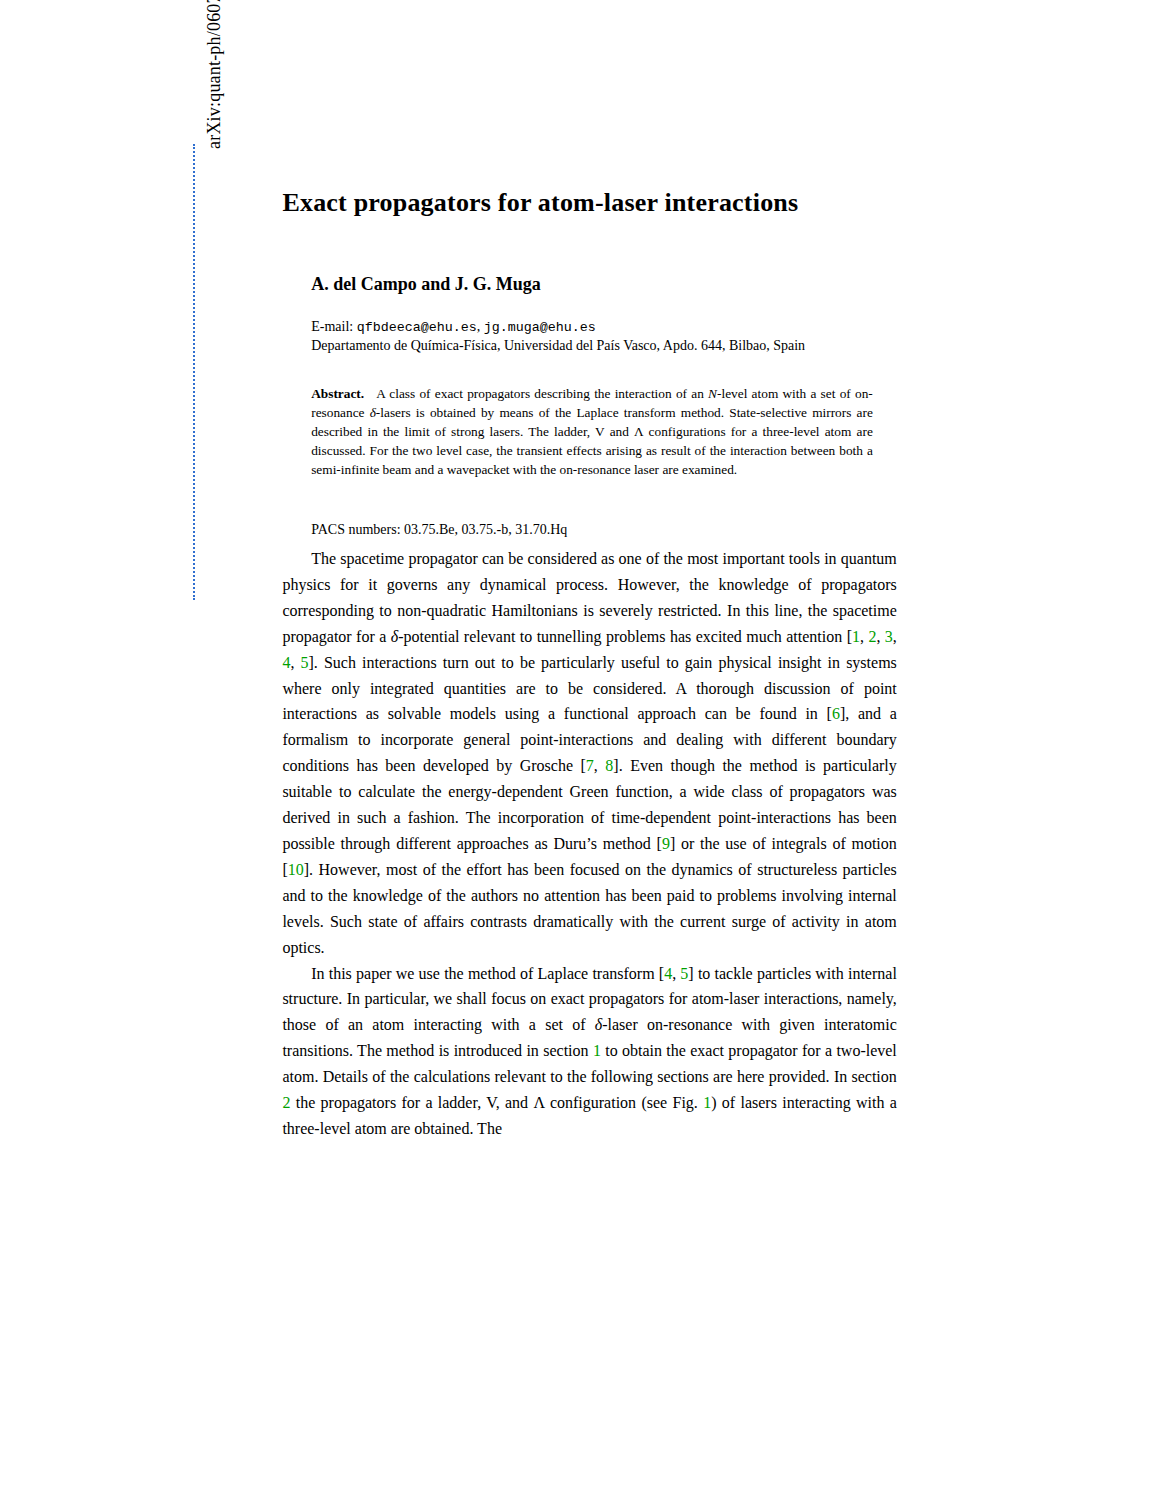arXiv:quant-ph/0607079v1 13 Jul 2006
Exact propagators for atom-laser interactions
A. del Campo and J. G. Muga
E-mail: qfbdeeca@ehu.es, jg.muga@ehu.es
Departamento de Química-Física, Universidad del País Vasco, Apdo. 644, Bilbao, Spain
Abstract. A class of exact propagators describing the interaction of an N-level atom with a set of on-resonance δ-lasers is obtained by means of the Laplace transform method. State-selective mirrors are described in the limit of strong lasers. The ladder, V and Λ configurations for a three-level atom are discussed. For the two level case, the transient effects arising as result of the interaction between both a semi-infinite beam and a wavepacket with the on-resonance laser are examined.
PACS numbers: 03.75.Be, 03.75.-b, 31.70.Hq
The spacetime propagator can be considered as one of the most important tools in quantum physics for it governs any dynamical process. However, the knowledge of propagators corresponding to non-quadratic Hamiltonians is severely restricted. In this line, the spacetime propagator for a δ-potential relevant to tunnelling problems has excited much attention [1, 2, 3, 4, 5]. Such interactions turn out to be particularly useful to gain physical insight in systems where only integrated quantities are to be considered. A thorough discussion of point interactions as solvable models using a functional approach can be found in [6], and a formalism to incorporate general point-interactions and dealing with different boundary conditions has been developed by Grosche [7, 8]. Even though the method is particularly suitable to calculate the energy-dependent Green function, a wide class of propagators was derived in such a fashion. The incorporation of time-dependent point-interactions has been possible through different approaches as Duru’s method [9] or the use of integrals of motion [10]. However, most of the effort has been focused on the dynamics of structureless particles and to the knowledge of the authors no attention has been paid to problems involving internal levels. Such state of affairs contrasts dramatically with the current surge of activity in atom optics.
In this paper we use the method of Laplace transform [4, 5] to tackle particles with internal structure. In particular, we shall focus on exact propagators for atom-laser interactions, namely, those of an atom interacting with a set of δ-laser on-resonance with given interatomic transitions. The method is introduced in section 1 to obtain the exact propagator for a two-level atom. Details of the calculations relevant to the following sections are here provided. In section 2 the propagators for a ladder, V, and Λ configuration (see Fig. 1) of lasers interacting with a three-level atom are obtained. The